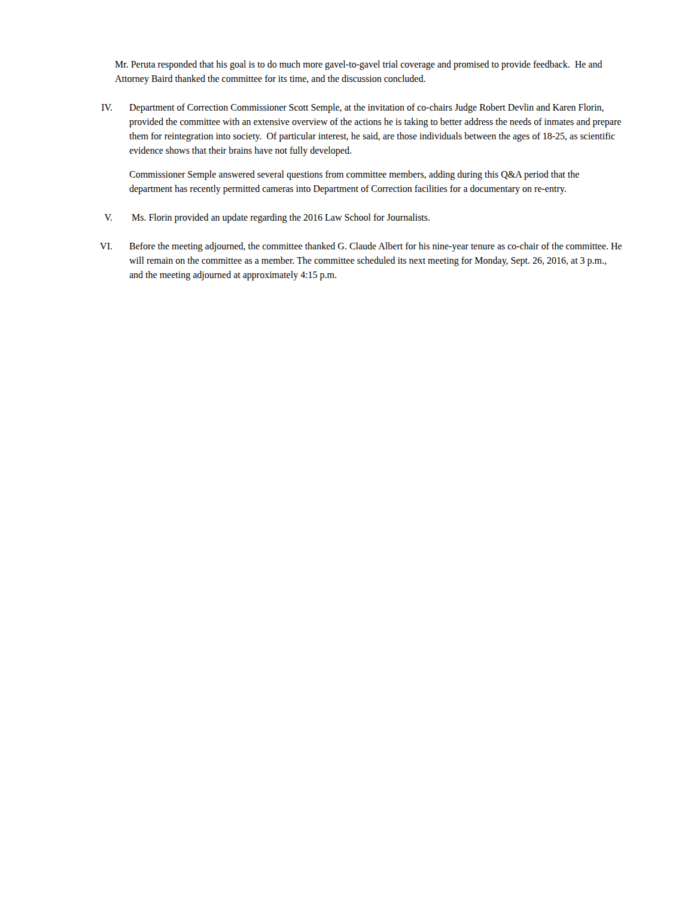Mr. Peruta responded that his goal is to do much more gavel-to-gavel trial coverage and promised to provide feedback. He and Attorney Baird thanked the committee for its time, and the discussion concluded.
Department of Correction Commissioner Scott Semple, at the invitation of co-chairs Judge Robert Devlin and Karen Florin, provided the committee with an extensive overview of the actions he is taking to better address the needs of inmates and prepare them for reintegration into society. Of particular interest, he said, are those individuals between the ages of 18-25, as scientific evidence shows that their brains have not fully developed.
Commissioner Semple answered several questions from committee members, adding during this Q&A period that the department has recently permitted cameras into Department of Correction facilities for a documentary on re-entry.
Ms. Florin provided an update regarding the 2016 Law School for Journalists.
Before the meeting adjourned, the committee thanked G. Claude Albert for his nine-year tenure as co-chair of the committee. He will remain on the committee as a member. The committee scheduled its next meeting for Monday, Sept. 26, 2016, at 3 p.m., and the meeting adjourned at approximately 4:15 p.m.